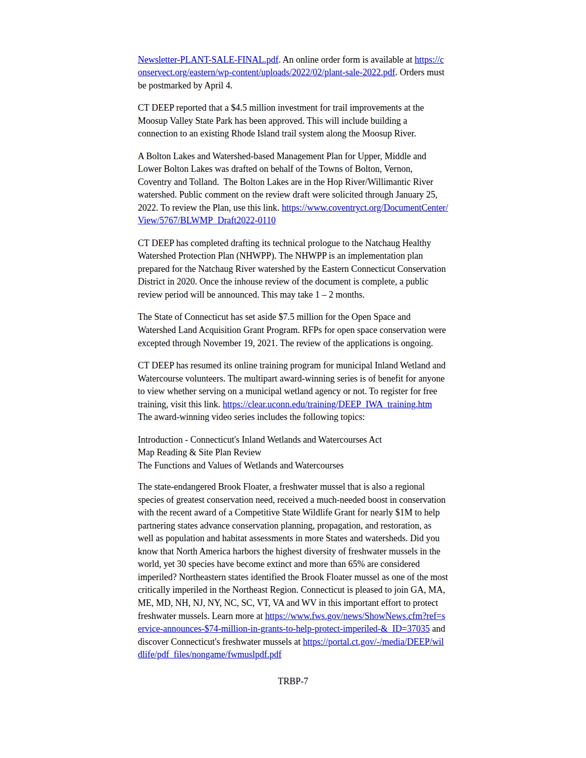Newsletter-PLANT-SALE-FINAL.pdf. An online order form is available at https://conservect.org/eastern/wp-content/uploads/2022/02/plant-sale-2022.pdf. Orders must be postmarked by April 4.
CT DEEP reported that a $4.5 million investment for trail improvements at the Moosup Valley State Park has been approved. This will include building a connection to an existing Rhode Island trail system along the Moosup River.
A Bolton Lakes and Watershed-based Management Plan for Upper, Middle and Lower Bolton Lakes was drafted on behalf of the Towns of Bolton, Vernon, Coventry and Tolland. The Bolton Lakes are in the Hop River/Willimantic River watershed. Public comment on the review draft were solicited through January 25, 2022. To review the Plan, use this link. https://www.coventryct.org/DocumentCenter/View/5767/BLWMP_Draft2022-0110
CT DEEP has completed drafting its technical prologue to the Natchaug Healthy Watershed Protection Plan (NHWPP). The NHWPP is an implementation plan prepared for the Natchaug River watershed by the Eastern Connecticut Conservation District in 2020. Once the inhouse review of the document is complete, a public review period will be announced. This may take 1 – 2 months.
The State of Connecticut has set aside $7.5 million for the Open Space and Watershed Land Acquisition Grant Program. RFPs for open space conservation were excepted through November 19, 2021. The review of the applications is ongoing.
CT DEEP has resumed its online training program for municipal Inland Wetland and Watercourse volunteers. The multipart award-winning series is of benefit for anyone to view whether serving on a municipal wetland agency or not. To register for free training, visit this link. https://clear.uconn.edu/training/DEEP_IWA_training.htm The award-winning video series includes the following topics:
Introduction - Connecticut's Inland Wetlands and Watercourses Act
Map Reading & Site Plan Review
The Functions and Values of Wetlands and Watercourses
The state-endangered Brook Floater, a freshwater mussel that is also a regional species of greatest conservation need, received a much-needed boost in conservation with the recent award of a Competitive State Wildlife Grant for nearly $1M to help partnering states advance conservation planning, propagation, and restoration, as well as population and habitat assessments in more States and watersheds. Did you know that North America harbors the highest diversity of freshwater mussels in the world, yet 30 species have become extinct and more than 65% are considered imperiled? Northeastern states identified the Brook Floater mussel as one of the most critically imperiled in the Northeast Region. Connecticut is pleased to join GA, MA, ME, MD, NH, NJ, NY, NC, SC, VT, VA and WV in this important effort to protect freshwater mussels. Learn more at https://www.fws.gov/news/ShowNews.cfm?ref=service-announces-$74-million-in-grants-to-help-protect-imperiled-&_ID=37035 and discover Connecticut's freshwater mussels at https://portal.ct.gov/-/media/DEEP/wildlife/pdf_files/nongame/fwmuslpdf.pdf
TRBP-7